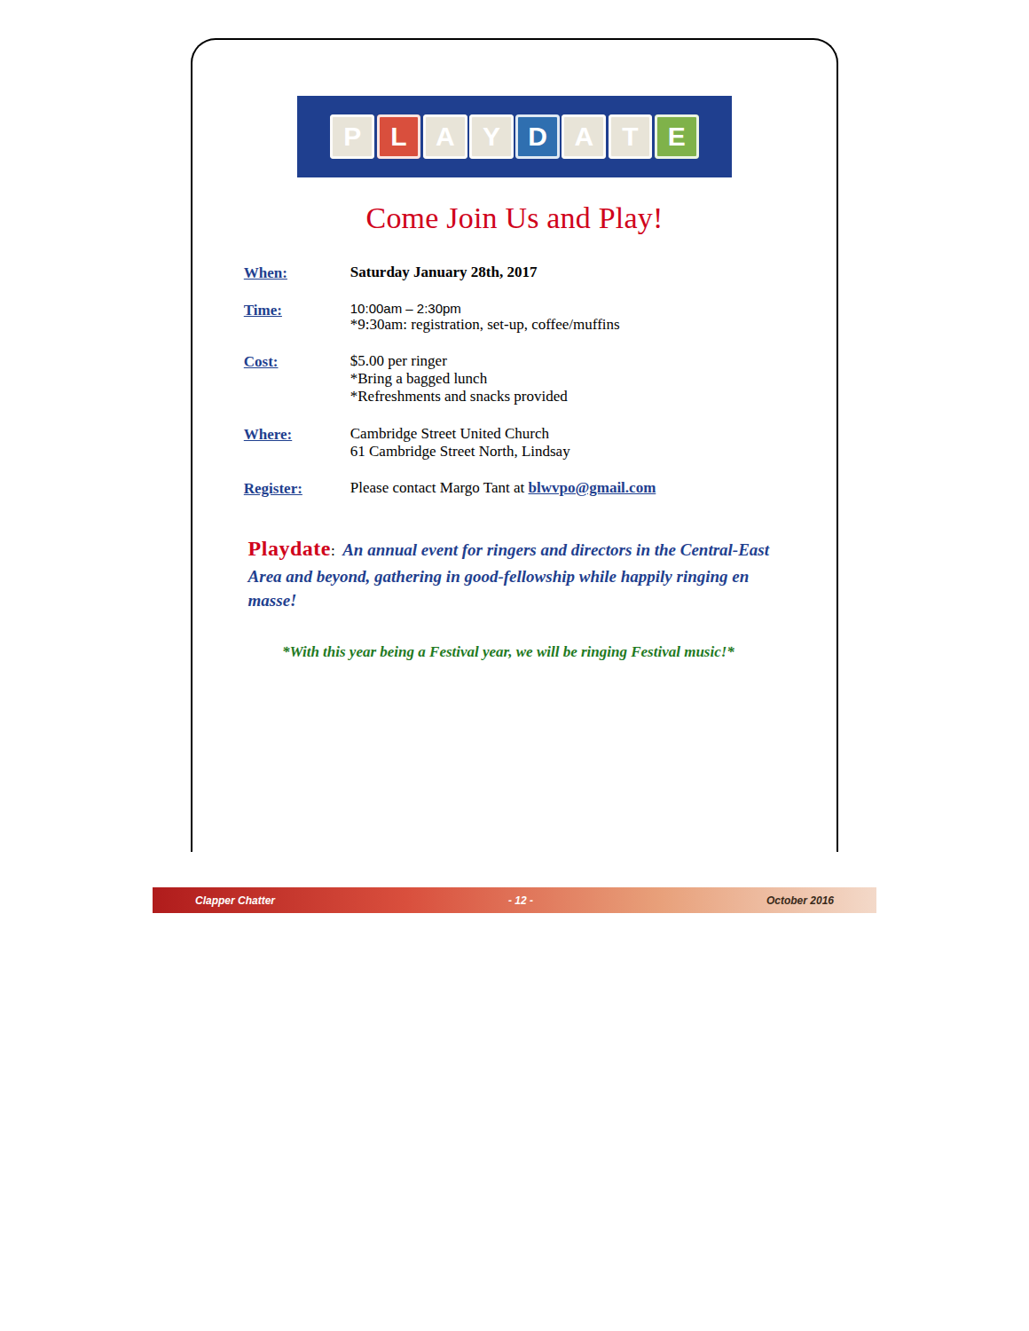PLAYDATE
Come Join Us and Play!
When:
Saturday January 28th, 2017
Time:
10:00am – 2:30pm *9:30am: registration, set-up, coffee/muffins
Cost:
$5.00 per ringer *Bring a bagged lunch *Refreshments and snacks provided
Where:
Cambridge Street United Church 61 Cambridge Street North, Lindsay
Register:
Please contact Margo Tant at blwvpo@gmail.com
Playdate: An annual event for ringers and directors in the Central-East Area and beyond, gathering in good-fellowship while happily ringing en masse!
*With this year being a Festival year, we will be ringing Festival music!*
Clapper Chatter
- 12 -
October 2016